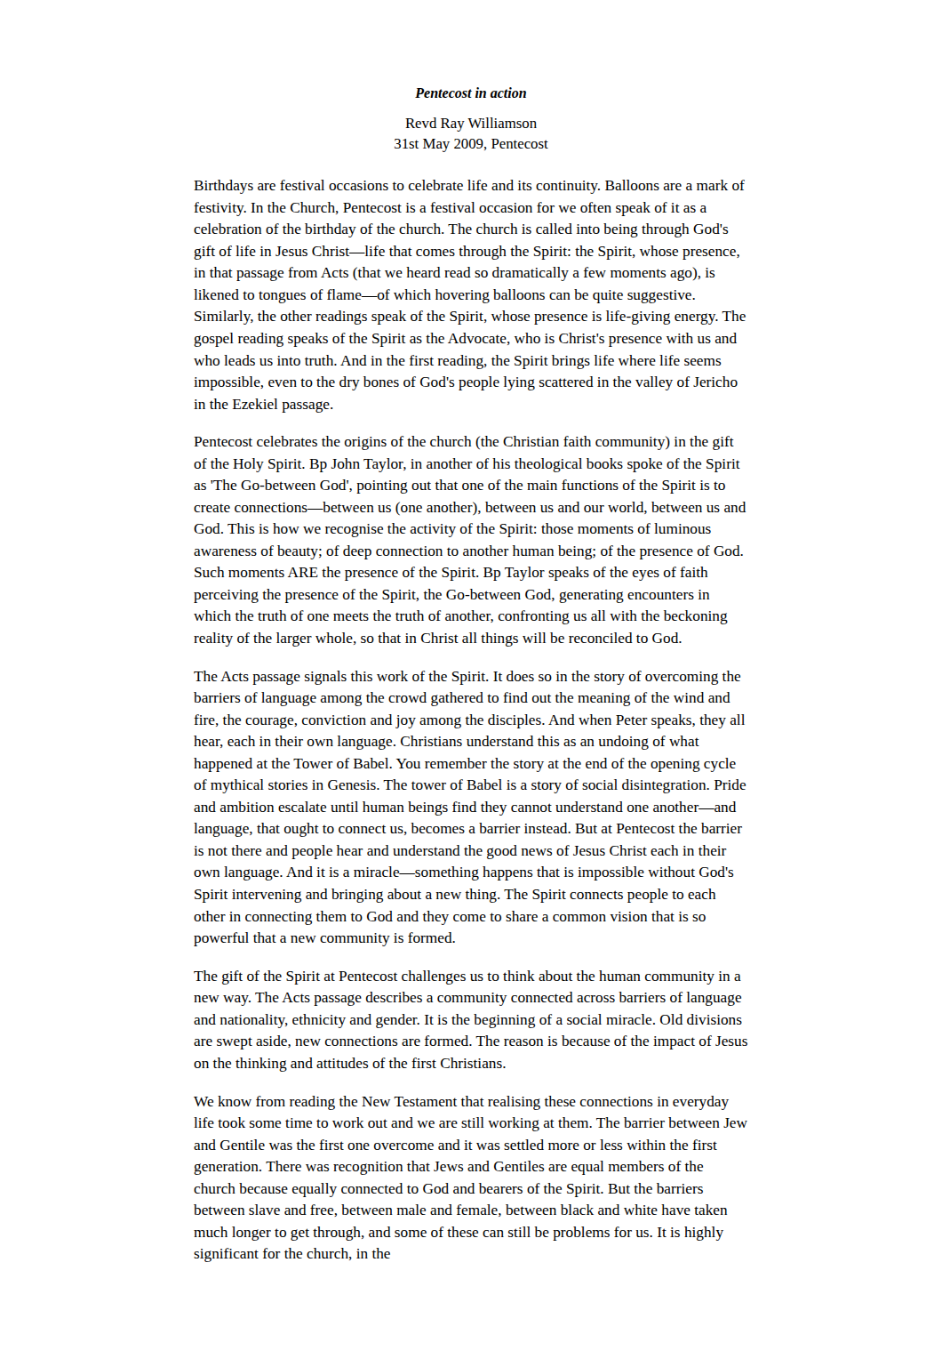Pentecost in action
Revd Ray Williamson
31st May 2009, Pentecost
Birthdays are festival occasions to celebrate life and its continuity. Balloons are a mark of festivity. In the Church, Pentecost is a festival occasion for we often speak of it as a celebration of the birthday of the church. The church is called into being through God's gift of life in Jesus Christ—life that comes through the Spirit: the Spirit, whose presence, in that passage from Acts (that we heard read so dramatically a few moments ago), is likened to tongues of flame—of which hovering balloons can be quite suggestive. Similarly, the other readings speak of the Spirit, whose presence is life-giving energy. The gospel reading speaks of the Spirit as the Advocate, who is Christ's presence with us and who leads us into truth. And in the first reading, the Spirit brings life where life seems impossible, even to the dry bones of God's people lying scattered in the valley of Jericho in the Ezekiel passage.
Pentecost celebrates the origins of the church (the Christian faith community) in the gift of the Holy Spirit. Bp John Taylor, in another of his theological books spoke of the Spirit as 'The Go-between God', pointing out that one of the main functions of the Spirit is to create connections—between us (one another), between us and our world, between us and God. This is how we recognise the activity of the Spirit: those moments of luminous awareness of beauty; of deep connection to another human being; of the presence of God. Such moments ARE the presence of the Spirit. Bp Taylor speaks of the eyes of faith perceiving the presence of the Spirit, the Go-between God, generating encounters in which the truth of one meets the truth of another, confronting us all with the beckoning reality of the larger whole, so that in Christ all things will be reconciled to God.
The Acts passage signals this work of the Spirit. It does so in the story of overcoming the barriers of language among the crowd gathered to find out the meaning of the wind and fire, the courage, conviction and joy among the disciples. And when Peter speaks, they all hear, each in their own language. Christians understand this as an undoing of what happened at the Tower of Babel. You remember the story at the end of the opening cycle of mythical stories in Genesis. The tower of Babel is a story of social disintegration. Pride and ambition escalate until human beings find they cannot understand one another—and language, that ought to connect us, becomes a barrier instead. But at Pentecost the barrier is not there and people hear and understand the good news of Jesus Christ each in their own language. And it is a miracle—something happens that is impossible without God's Spirit intervening and bringing about a new thing. The Spirit connects people to each other in connecting them to God and they come to share a common vision that is so powerful that a new community is formed.
The gift of the Spirit at Pentecost challenges us to think about the human community in a new way. The Acts passage describes a community connected across barriers of language and nationality, ethnicity and gender. It is the beginning of a social miracle. Old divisions are swept aside, new connections are formed. The reason is because of the impact of Jesus on the thinking and attitudes of the first Christians.
We know from reading the New Testament that realising these connections in everyday life took some time to work out and we are still working at them. The barrier between Jew and Gentile was the first one overcome and it was settled more or less within the first generation. There was recognition that Jews and Gentiles are equal members of the church because equally connected to God and bearers of the Spirit. But the barriers between slave and free, between male and female, between black and white have taken much longer to get through, and some of these can still be problems for us. It is highly significant for the church, in the